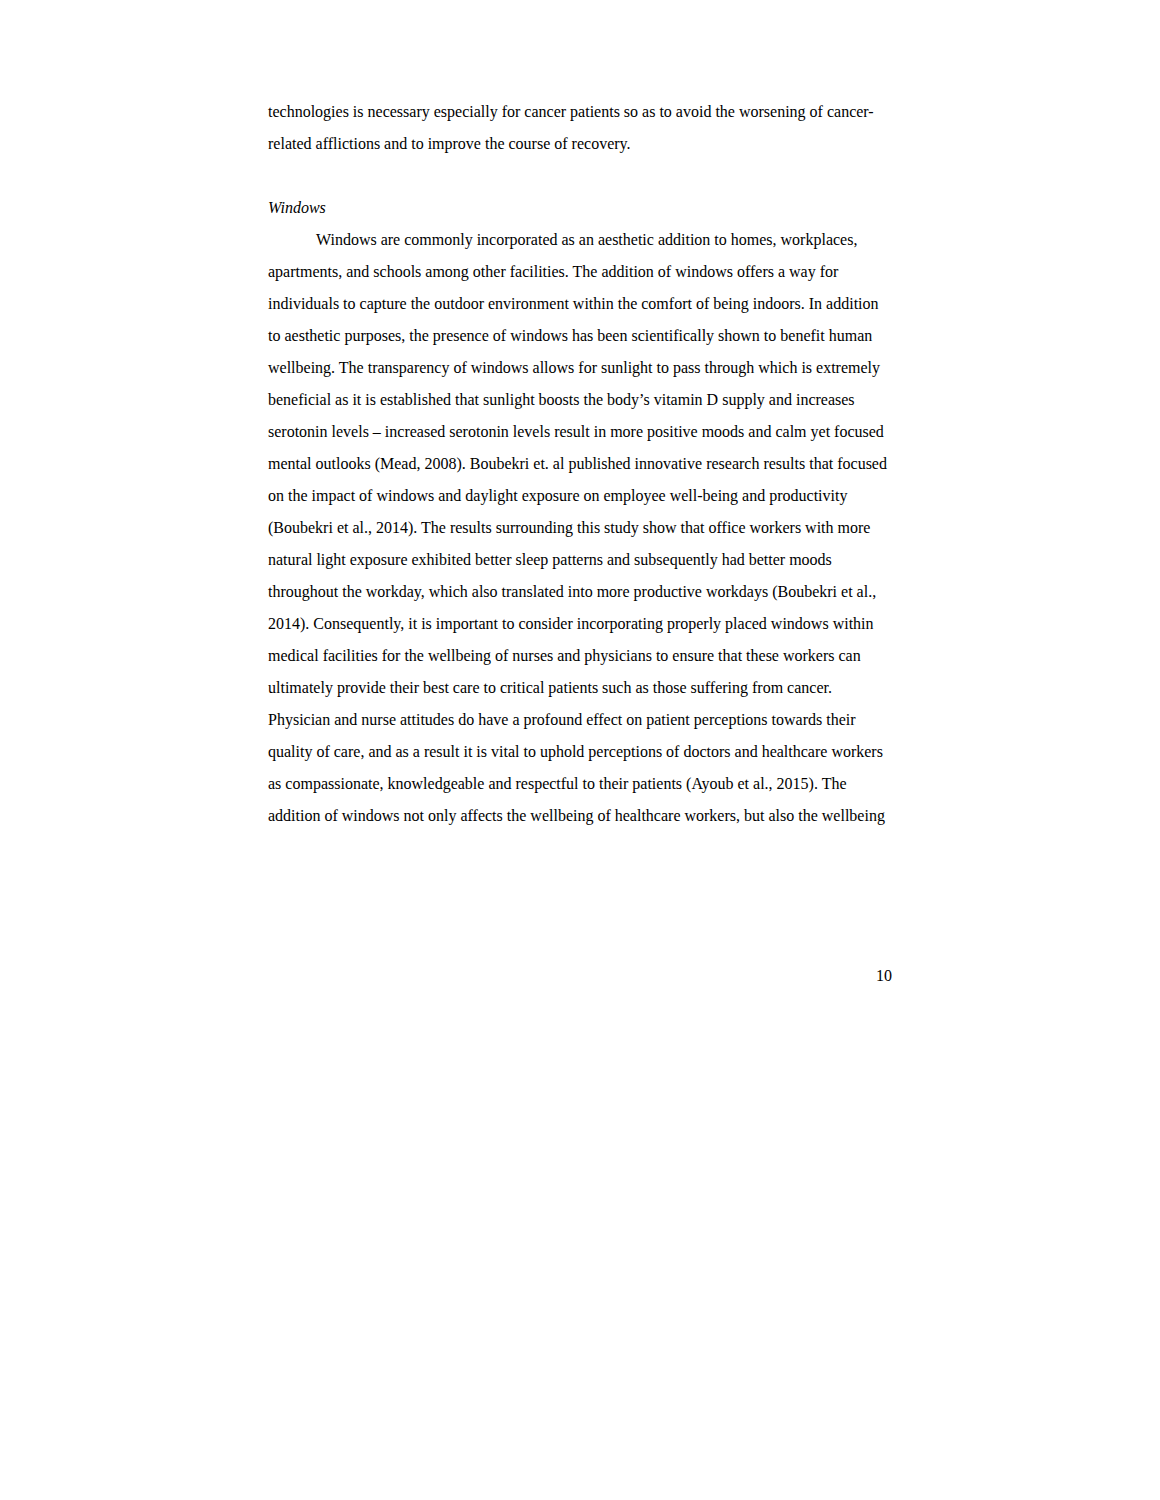technologies is necessary especially for cancer patients so as to avoid the worsening of cancer-related afflictions and to improve the course of recovery.
Windows
Windows are commonly incorporated as an aesthetic addition to homes, workplaces, apartments, and schools among other facilities. The addition of windows offers a way for individuals to capture the outdoor environment within the comfort of being indoors. In addition to aesthetic purposes, the presence of windows has been scientifically shown to benefit human wellbeing. The transparency of windows allows for sunlight to pass through which is extremely beneficial as it is established that sunlight boosts the body’s vitamin D supply and increases serotonin levels – increased serotonin levels result in more positive moods and calm yet focused mental outlooks (Mead, 2008). Boubekri et. al published innovative research results that focused on the impact of windows and daylight exposure on employee well-being and productivity (Boubekri et al., 2014). The results surrounding this study show that office workers with more natural light exposure exhibited better sleep patterns and subsequently had better moods throughout the workday, which also translated into more productive workdays (Boubekri et al., 2014). Consequently, it is important to consider incorporating properly placed windows within medical facilities for the wellbeing of nurses and physicians to ensure that these workers can ultimately provide their best care to critical patients such as those suffering from cancer. Physician and nurse attitudes do have a profound effect on patient perceptions towards their quality of care, and as a result it is vital to uphold perceptions of doctors and healthcare workers as compassionate, knowledgeable and respectful to their patients (Ayoub et al., 2015). The addition of windows not only affects the wellbeing of healthcare workers, but also the wellbeing
10